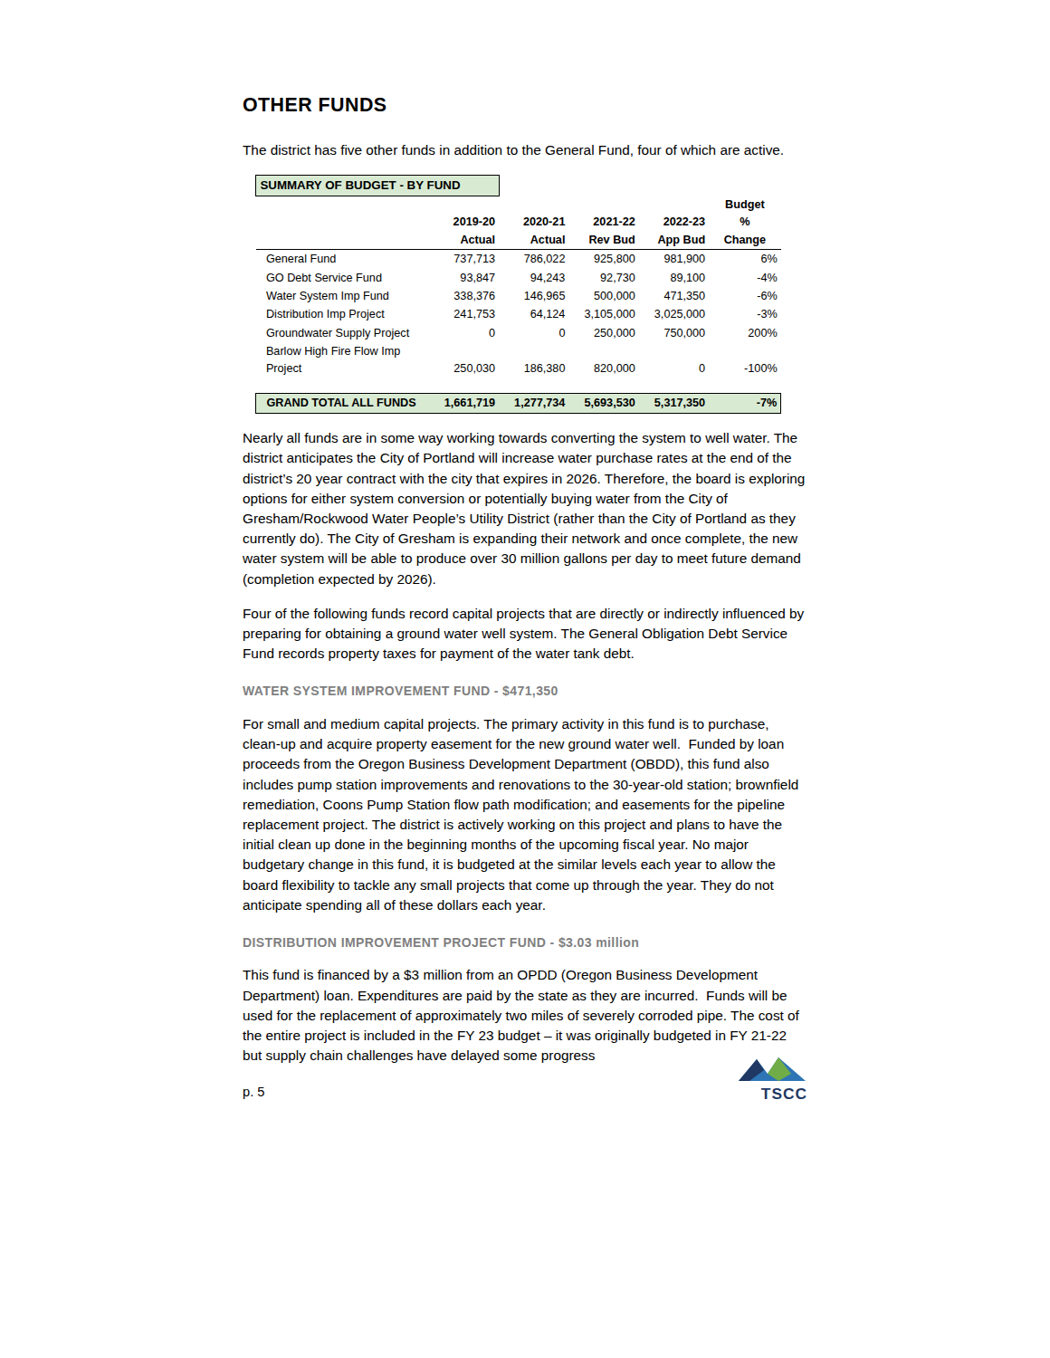OTHER FUNDS
The district has five other funds in addition to the General Fund, four of which are active.
| SUMMARY OF BUDGET - BY FUND | |
| | 2019-20 | 2020-21 | 2021-22 | 2022-23 | Budget % |
| | Actual | Actual | Rev Bud | App Bud | Change |
| General Fund | 737,713 | 786,022 | 925,800 | 981,900 | 6% |
| GO Debt Service Fund | 93,847 | 94,243 | 92,730 | 89,100 | -4% |
| Water System Imp Fund | 338,376 | 146,965 | 500,000 | 471,350 | -6% |
| Distribution Imp Project | 241,753 | 64,124 | 3,105,000 | 3,025,000 | -3% |
| Groundwater Supply Project | 0 | 0 | 250,000 | 750,000 | 200% |
| Barlow High Fire Flow Imp Project | 250,030 | 186,380 | 820,000 | 0 | -100% |
| GRAND TOTAL ALL FUNDS | 1,661,719 | 1,277,734 | 5,693,530 | 5,317,350 | -7% |
Nearly all funds are in some way working towards converting the system to well water. The district anticipates the City of Portland will increase water purchase rates at the end of the district’s 20 year contract with the city that expires in 2026. Therefore, the board is exploring options for either system conversion or potentially buying water from the City of Gresham/Rockwood Water People’s Utility District (rather than the City of Portland as they currently do). The City of Gresham is expanding their network and once complete, the new water system will be able to produce over 30 million gallons per day to meet future demand (completion expected by 2026).
Four of the following funds record capital projects that are directly or indirectly influenced by preparing for obtaining a ground water well system. The General Obligation Debt Service Fund records property taxes for payment of the water tank debt.
WATER SYSTEM IMPROVEMENT FUND - $471,350
For small and medium capital projects. The primary activity in this fund is to purchase, clean-up and acquire property easement for the new ground water well. Funded by loan proceeds from the Oregon Business Development Department (OBDD), this fund also includes pump station improvements and renovations to the 30-year-old station; brownfield remediation, Coons Pump Station flow path modification; and easements for the pipeline replacement project. The district is actively working on this project and plans to have the initial clean up done in the beginning months of the upcoming fiscal year. No major budgetary change in this fund, it is budgeted at the similar levels each year to allow the board flexibility to tackle any small projects that come up through the year. They do not anticipate spending all of these dollars each year.
DISTRIBUTION IMPROVEMENT PROJECT FUND - $3.03 million
This fund is financed by a $3 million from an OPDD (Oregon Business Development Department) loan. Expenditures are paid by the state as they are incurred. Funds will be used for the replacement of approximately two miles of severely corroded pipe. The cost of the entire project is included in the FY 23 budget – it was originally budgeted in FY 21-22 but supply chain challenges have delayed some progress
p. 5
TSCC